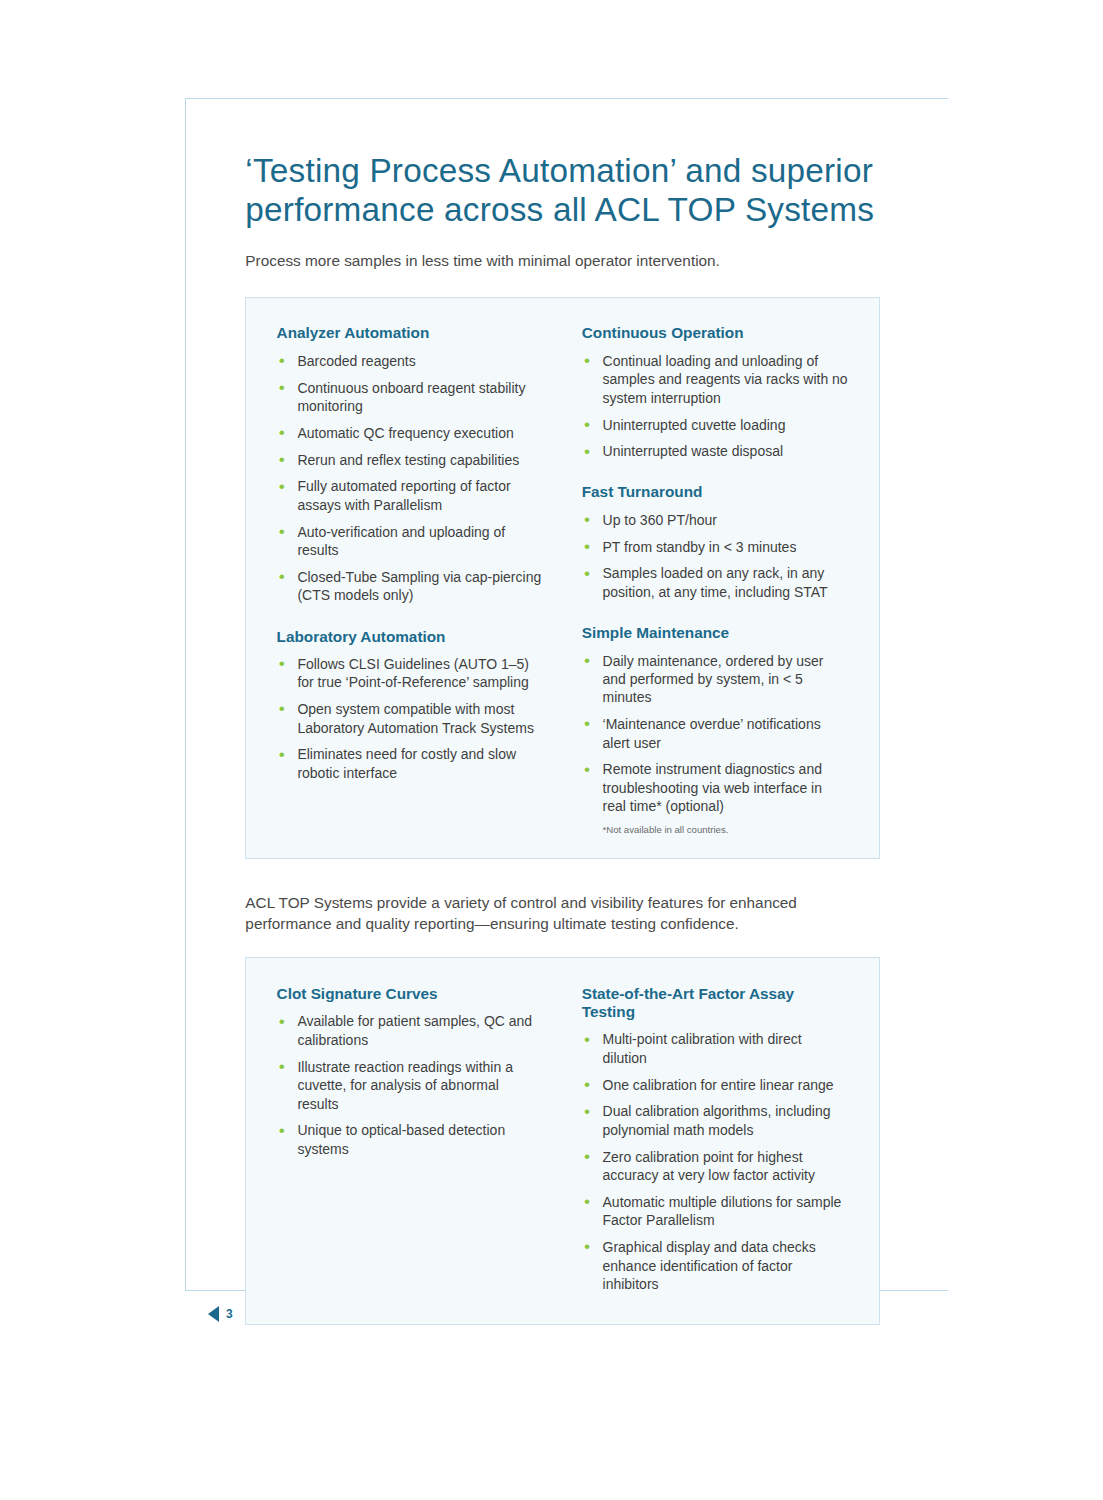‘Testing Process Automation’ and superior
performance across all ACL TOP Systems
Process more samples in less time with minimal operator intervention.
Analyzer Automation
Barcoded reagents
Continuous onboard reagent stability monitoring
Automatic QC frequency execution
Rerun and reflex testing capabilities
Fully automated reporting of factor assays with Parallelism
Auto-verification and uploading of results
Closed-Tube Sampling via cap-piercing (CTS models only)
Laboratory Automation
Follows CLSI Guidelines (AUTO 1–5) for true ‘Point-of-Reference’ sampling
Open system compatible with most Laboratory Automation Track Systems
Eliminates need for costly and slow robotic interface
Continuous Operation
Continual loading and unloading of samples and reagents via racks with no system interruption
Uninterrupted cuvette loading
Uninterrupted waste disposal
Fast Turnaround
Up to 360 PT/hour
PT from standby in < 3 minutes
Samples loaded on any rack, in any position, at any time, including STAT
Simple Maintenance
Daily maintenance, ordered by user and performed by system, in < 5 minutes
‘Maintenance overdue’ notifications alert user
Remote instrument diagnostics and troubleshooting via web interface in real time* (optional)
*Not available in all countries.
ACL TOP Systems provide a variety of control and visibility features for enhanced performance and quality reporting—ensuring ultimate testing confidence.
Clot Signature Curves
Available for patient samples, QC and calibrations
Illustrate reaction readings within a cuvette, for analysis of abnormal results
Unique to optical-based detection systems
State-of-the-Art Factor Assay Testing
Multi-point calibration with direct dilution
One calibration for entire linear range
Dual calibration algorithms, including polynomial math models
Zero calibration point for highest accuracy at very low factor activity
Automatic multiple dilutions for sample Factor Parallelism
Graphical display and data checks enhance identification of factor inhibitors
3